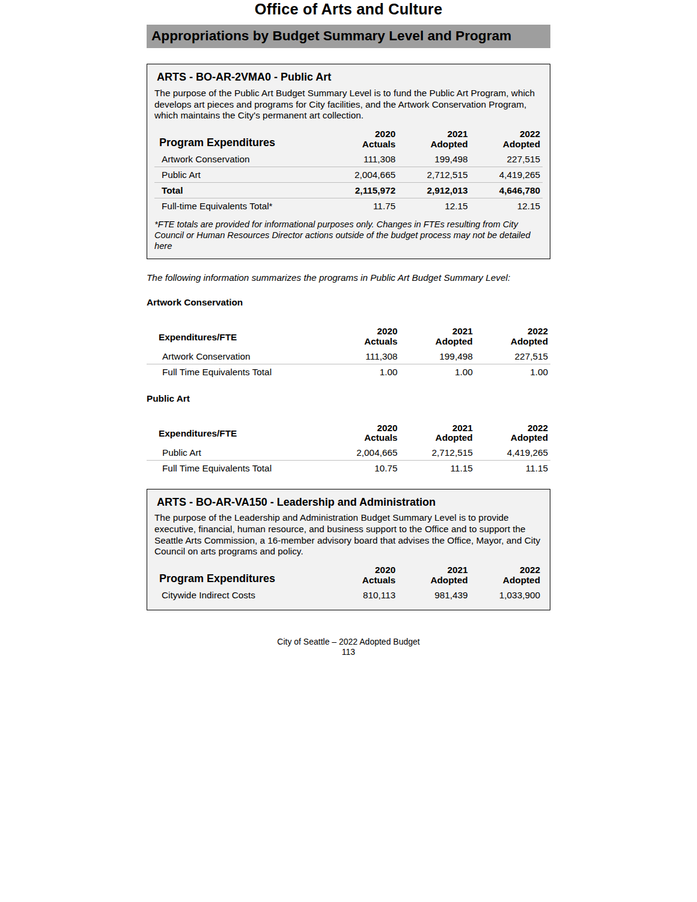Office of Arts and Culture
Appropriations by Budget Summary Level and Program
ARTS - BO-AR-2VMA0 - Public Art
The purpose of the Public Art Budget Summary Level is to fund the Public Art Program, which develops art pieces and programs for City facilities, and the Artwork Conservation Program, which maintains the City's permanent art collection.
| Program Expenditures | 2020 Actuals | 2021 Adopted | 2022 Adopted |
| --- | --- | --- | --- |
| Artwork Conservation | 111,308 | 199,498 | 227,515 |
| Public Art | 2,004,665 | 2,712,515 | 4,419,265 |
| Total | 2,115,972 | 2,912,013 | 4,646,780 |
| Full-time Equivalents Total* | 11.75 | 12.15 | 12.15 |
*FTE totals are provided for informational purposes only. Changes in FTEs resulting from City Council or Human Resources Director actions outside of the budget process may not be detailed here
The following information summarizes the programs in Public Art Budget Summary Level:
Artwork Conservation
| Expenditures/FTE | 2020 Actuals | 2021 Adopted | 2022 Adopted |
| --- | --- | --- | --- |
| Artwork Conservation | 111,308 | 199,498 | 227,515 |
| Full Time Equivalents Total | 1.00 | 1.00 | 1.00 |
Public Art
| Expenditures/FTE | 2020 Actuals | 2021 Adopted | 2022 Adopted |
| --- | --- | --- | --- |
| Public Art | 2,004,665 | 2,712,515 | 4,419,265 |
| Full Time Equivalents Total | 10.75 | 11.15 | 11.15 |
ARTS - BO-AR-VA150 - Leadership and Administration
The purpose of the Leadership and Administration Budget Summary Level is to provide executive, financial, human resource, and business support to the Office and to support the Seattle Arts Commission, a 16-member advisory board that advises the Office, Mayor, and City Council on arts programs and policy.
| Program Expenditures | 2020 Actuals | 2021 Adopted | 2022 Adopted |
| --- | --- | --- | --- |
| Citywide Indirect Costs | 810,113 | 981,439 | 1,033,900 |
City of Seattle – 2022 Adopted Budget
113